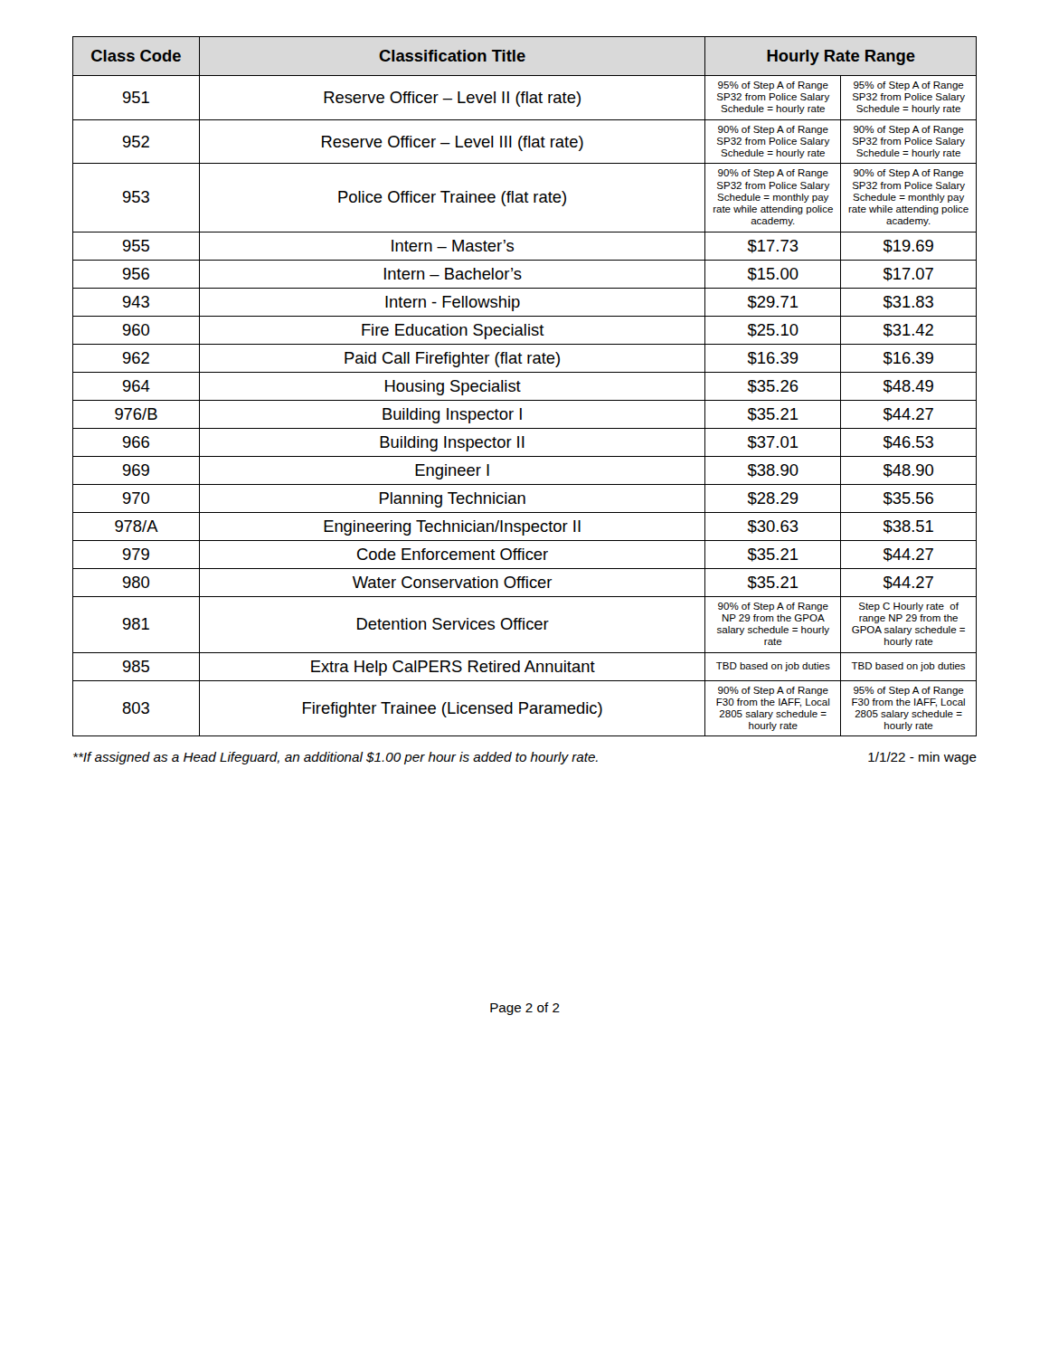| Class Code | Classification Title | Hourly Rate Range |
| --- | --- | --- |
| 951 | Reserve Officer – Level II (flat rate) | 95% of Step A of Range SP32 from Police Salary Schedule = hourly rate | 95% of Step A of Range SP32 from Police Salary Schedule = hourly rate |
| 952 | Reserve Officer – Level III (flat rate) | 90% of Step A of Range SP32 from Police Salary Schedule = hourly rate | 90% of Step A of Range SP32 from Police Salary Schedule = hourly rate |
| 953 | Police Officer Trainee (flat rate) | 90% of Step A of Range SP32 from Police Salary Schedule = monthly pay rate while attending police academy. | 90% of Step A of Range SP32 from Police Salary Schedule = monthly pay rate while attending police academy. |
| 955 | Intern – Master’s | $17.73 | $19.69 |
| 956 | Intern – Bachelor’s | $15.00 | $17.07 |
| 943 | Intern - Fellowship | $29.71 | $31.83 |
| 960 | Fire Education Specialist | $25.10 | $31.42 |
| 962 | Paid Call Firefighter (flat rate) | $16.39 | $16.39 |
| 964 | Housing Specialist | $35.26 | $48.49 |
| 976/B | Building Inspector I | $35.21 | $44.27 |
| 966 | Building Inspector II | $37.01 | $46.53 |
| 969 | Engineer I | $38.90 | $48.90 |
| 970 | Planning Technician | $28.29 | $35.56 |
| 978/A | Engineering Technician/Inspector II | $30.63 | $38.51 |
| 979 | Code Enforcement Officer | $35.21 | $44.27 |
| 980 | Water Conservation Officer | $35.21 | $44.27 |
| 981 | Detention Services Officer | 90% of Step A of Range NP 29 from the GPOA salary schedule = hourly rate | Step C Hourly rate of range NP 29 from the GPOA salary schedule = hourly rate |
| 985 | Extra Help CalPERS Retired Annuitant | TBD based on job duties | TBD based on job duties |
| 803 | Firefighter Trainee (Licensed Paramedic) | 90% of Step A of Range F30 from the IAFF, Local 2805 salary schedule = hourly rate | 95% of Step A of Range F30 from the IAFF, Local 2805 salary schedule = hourly rate |
**If assigned as a Head Lifeguard, an additional $1.00 per hour is added to hourly rate. 1/1/22 - min wage
Page 2 of 2